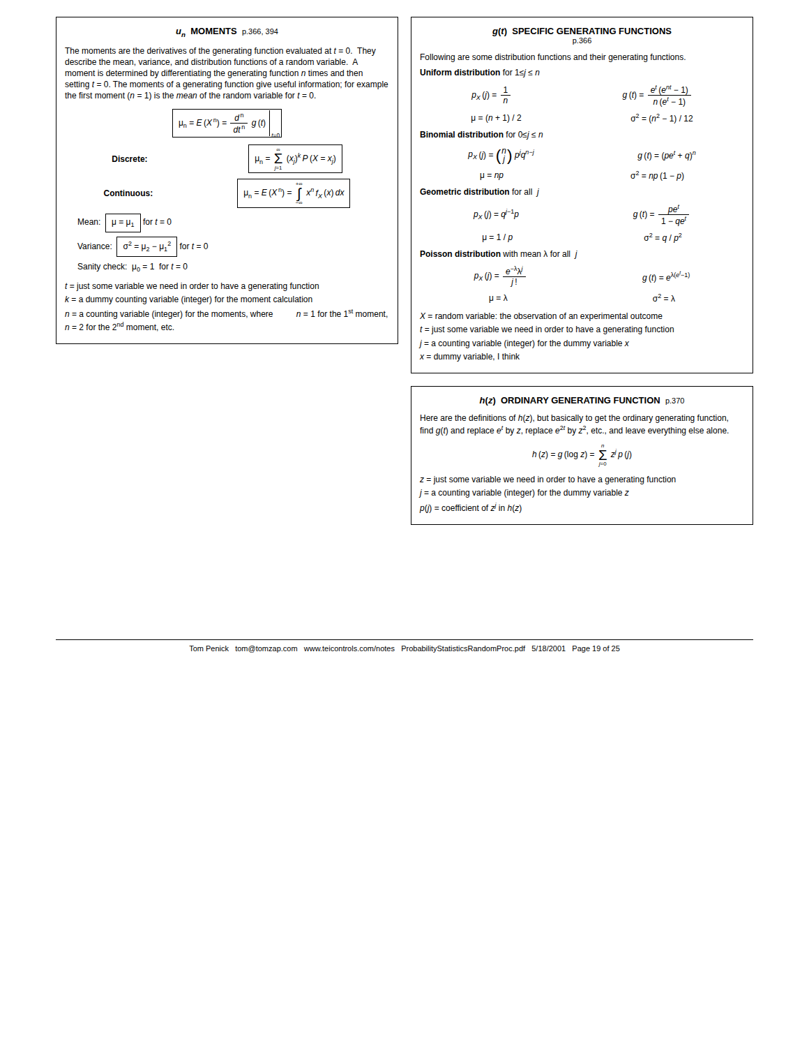un MOMENTS p.366, 394
The moments are the derivatives of the generating function evaluated at t = 0. They describe the mean, variance, and distribution functions of a random variable. A moment is determined by differentiating the generating function n times and then setting t = 0. The moments of a generating function give useful information; for example the first moment (n = 1) is the mean of the random variable for t = 0.
μn = E (X n) = d n dt n g (t) t=0
Discrete: μn = ∞Σj=1 (xj)k P (X = xj)
Continuous: μn = E (X n) = +∞∫−∞ xn fX (x) dx
Mean: μ = μ1 for t = 0
Variance: σ2 = μ2 − μ12 for t = 0
Sanity check: μ0 = 1 for t = 0
t = just some variable we need in order to have a generating function
k = a dummy counting variable (integer) for the moment calculation
n = a counting variable (integer) for the moments, where n = 1 for the 1st moment, n = 2 for the 2nd moment, etc.
g(t) SPECIFIC GENERATING FUNCTIONSp.366
Following are some distribution functions and their generating functions.
Uniform distribution for 1≤j ≤ n
pX (j) = 1 n g (t) = et (ent − 1) n (et − 1)
μ = (n + 1) / 2 σ2 = (n2 − 1) / 12
Binomial distribution for 0≤j ≤ n
pX (j) = (nj) pjqn−j g (t) = (pet + q)n
μ = np σ2 = np (1 − p)
Geometric distribution for all j
pX (j) = qj−1p g (t) = pet 1 − qet
μ = 1 / p σ2 = q / p2
Poisson distribution with mean λ for all j
pX (j) = e−λλj j ! g (t) = eλ(et−1)
μ = λ σ2 = λ
X = random variable: the observation of an experimental outcome
t = just some variable we need in order to have a generating function
j = a counting variable (integer) for the dummy variable x
x = dummy variable, I think
h(z) ORDINARY GENERATING FUNCTION p.370
Here are the definitions of h(z), but basically to get the ordinary generating function, find g(t) and replace et by z, replace e2t by z2, etc., and leave everything else alone.
h (z) = g (log z) = nΣj=0 zj p (j)
z = just some variable we need in order to have a generating function
j = a counting variable (integer) for the dummy variable z
p(j) = coefficient of zj in h(z)
Tom Penick tom@tomzap.com www.teicontrols.com/notes ProbabilityStatisticsRandomProc.pdf 5/18/2001 Page 19 of 25